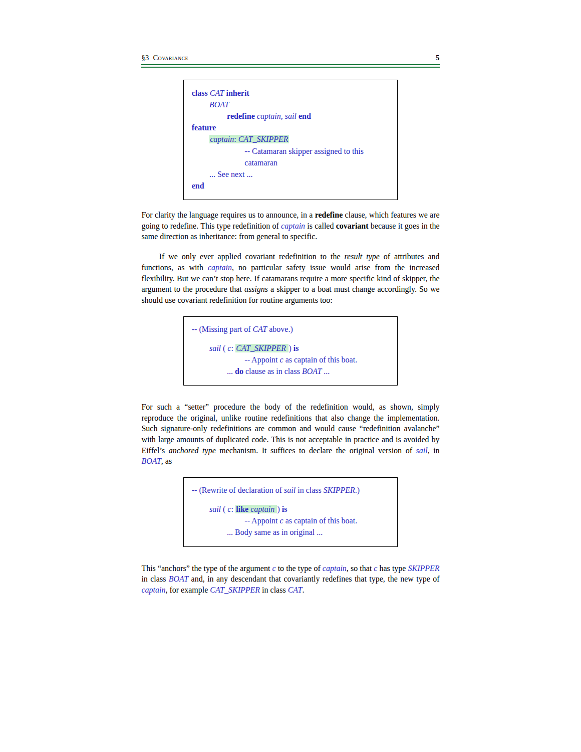§3 Covariance
5
class CAT inherit
BOAT
redefine captain, sail end
feature
captain: CAT_SKIPPER
-- Catamaran skipper assigned to this catamaran
... See next ...
end
For clarity the language requires us to announce, in a redefine clause, which features we are going to redefine. This type redefinition of captain is called covariant because it goes in the same direction as inheritance: from general to specific.
If we only ever applied covariant redefinition to the result type of attributes and functions, as with captain, no particular safety issue would arise from the increased flexibility. But we can’t stop here. If catamarans require a more specific kind of skipper, the argument to the procedure that assigns a skipper to a boat must change accordingly. So we should use covariant redefinition for routine arguments too:
-- (Missing part of CAT above.)
sail ( c: CAT_SKIPPER ) is
-- Appoint c as captain of this boat.
... do clause as in class BOAT ...
For such a “setter” procedure the body of the redefinition would, as shown, simply reproduce the original, unlike routine redefinitions that also change the implementation. Such signature-only redefinitions are common and would cause “redefinition avalanche” with large amounts of duplicated code. This is not acceptable in practice and is avoided by Eiffel’s anchored type mechanism. It suffices to declare the original version of sail, in BOAT, as
-- (Rewrite of declaration of sail in class SKIPPER.)
sail ( c: like captain ) is
-- Appoint c as captain of this boat.
... Body same as in original ...
This “anchors” the type of the argument c to the type of captain, so that c has type SKIPPER in class BOAT and, in any descendant that covariantly redefines that type, the new type of captain, for example CAT_SKIPPER in class CAT.